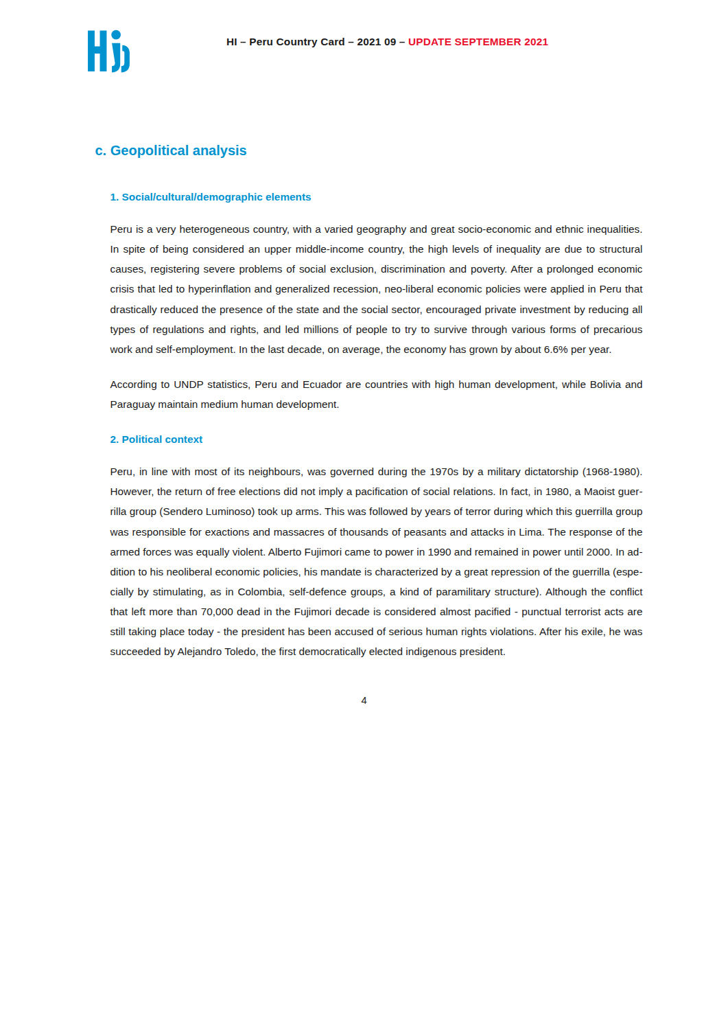HI – Peru Country Card – 2021 09 – UPDATE SEPTEMBER 2021
c. Geopolitical analysis
1. Social/cultural/demographic elements
Peru is a very heterogeneous country, with a varied geography and great socio-economic and ethnic inequalities. In spite of being considered an upper middle-income country, the high levels of inequality are due to structural causes, registering severe problems of social exclusion, discrimination and poverty. After a prolonged economic crisis that led to hyperinflation and generalized recession, neo-liberal economic policies were applied in Peru that drastically reduced the presence of the state and the social sector, encouraged private investment by reducing all types of regulations and rights, and led millions of people to try to survive through various forms of precarious work and self-employment. In the last decade, on average, the economy has grown by about 6.6% per year.
According to UNDP statistics, Peru and Ecuador are countries with high human development, while Bolivia and Paraguay maintain medium human development.
2. Political context
Peru, in line with most of its neighbours, was governed during the 1970s by a military dictatorship (1968-1980). However, the return of free elections did not imply a pacification of social relations. In fact, in 1980, a Maoist guerrilla group (Sendero Luminoso) took up arms. This was followed by years of terror during which this guerrilla group was responsible for exactions and massacres of thousands of peasants and attacks in Lima. The response of the armed forces was equally violent. Alberto Fujimori came to power in 1990 and remained in power until 2000. In addition to his neoliberal economic policies, his mandate is characterized by a great repression of the guerrilla (especially by stimulating, as in Colombia, self-defence groups, a kind of paramilitary structure). Although the conflict that left more than 70,000 dead in the Fujimori decade is considered almost pacified - punctual terrorist acts are still taking place today - the president has been accused of serious human rights violations. After his exile, he was succeeded by Alejandro Toledo, the first democratically elected indigenous president.
4